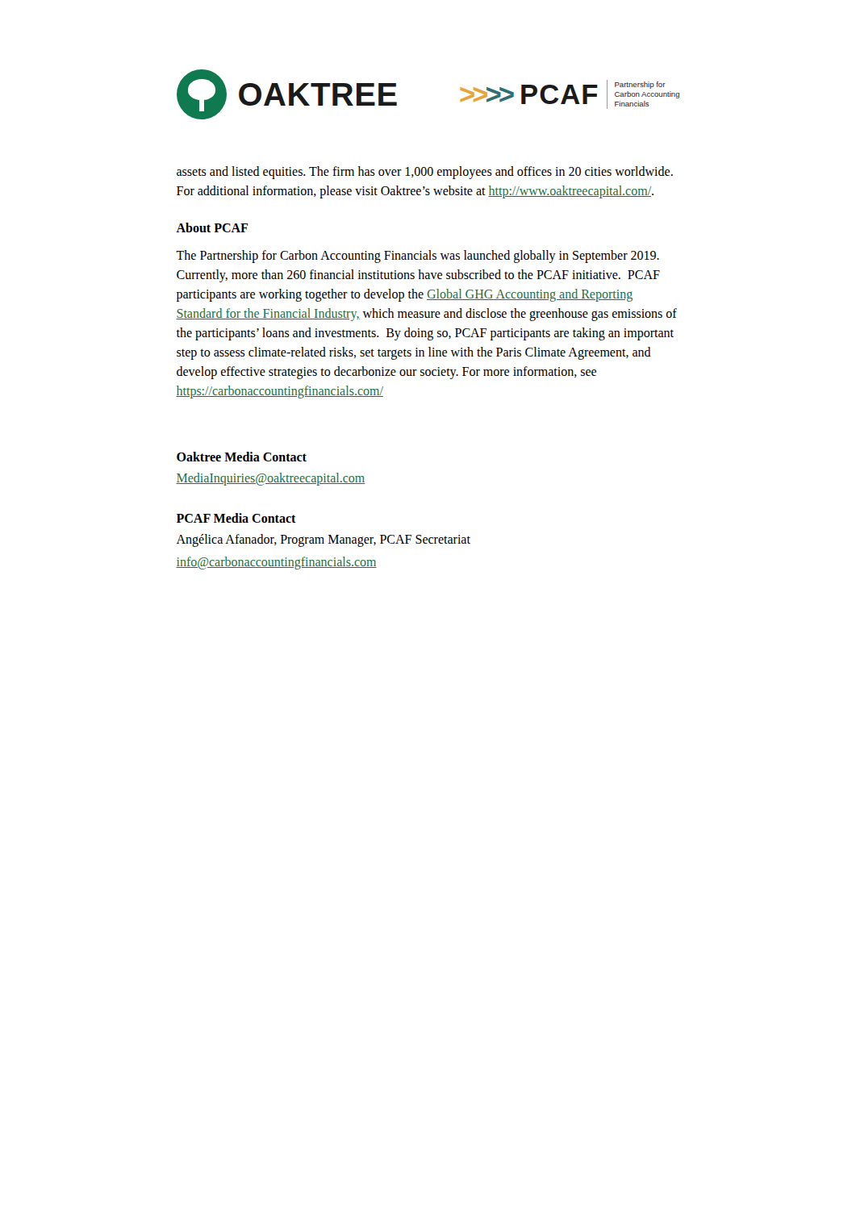OAKTREE
>>>>
PCAF
Partnership for
Carbon Accounting
Financials
assets and listed equities. The firm has over 1,000 employees and offices in 20 cities worldwide. For additional information, please visit Oaktree’s website at http://www.oaktreecapital.com/.
About PCAF
The Partnership for Carbon Accounting Financials was launched globally in September 2019. Currently, more than 260 financial institutions have subscribed to the PCAF initiative. PCAF participants are working together to develop the Global GHG Accounting and Reporting Standard for the Financial Industry, which measure and disclose the greenhouse gas emissions of the participants’ loans and investments. By doing so, PCAF participants are taking an important step to assess climate-related risks, set targets in line with the Paris Climate Agreement, and develop effective strategies to decarbonize our society. For more information, see https://carbonaccountingfinancials.com/
Oaktree Media Contact
MediaInquiries@oaktreecapital.com
PCAF Media Contact
Angélica Afanador, Program Manager, PCAF Secretariat
info@carbonaccountingfinancials.com